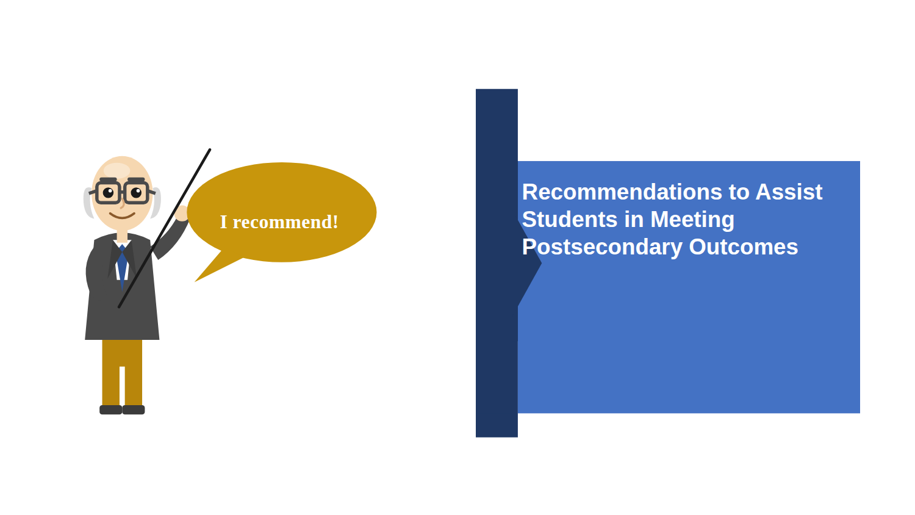I recommend!
Recommendations to Assist Students in Meeting Postsecondary Outcomes